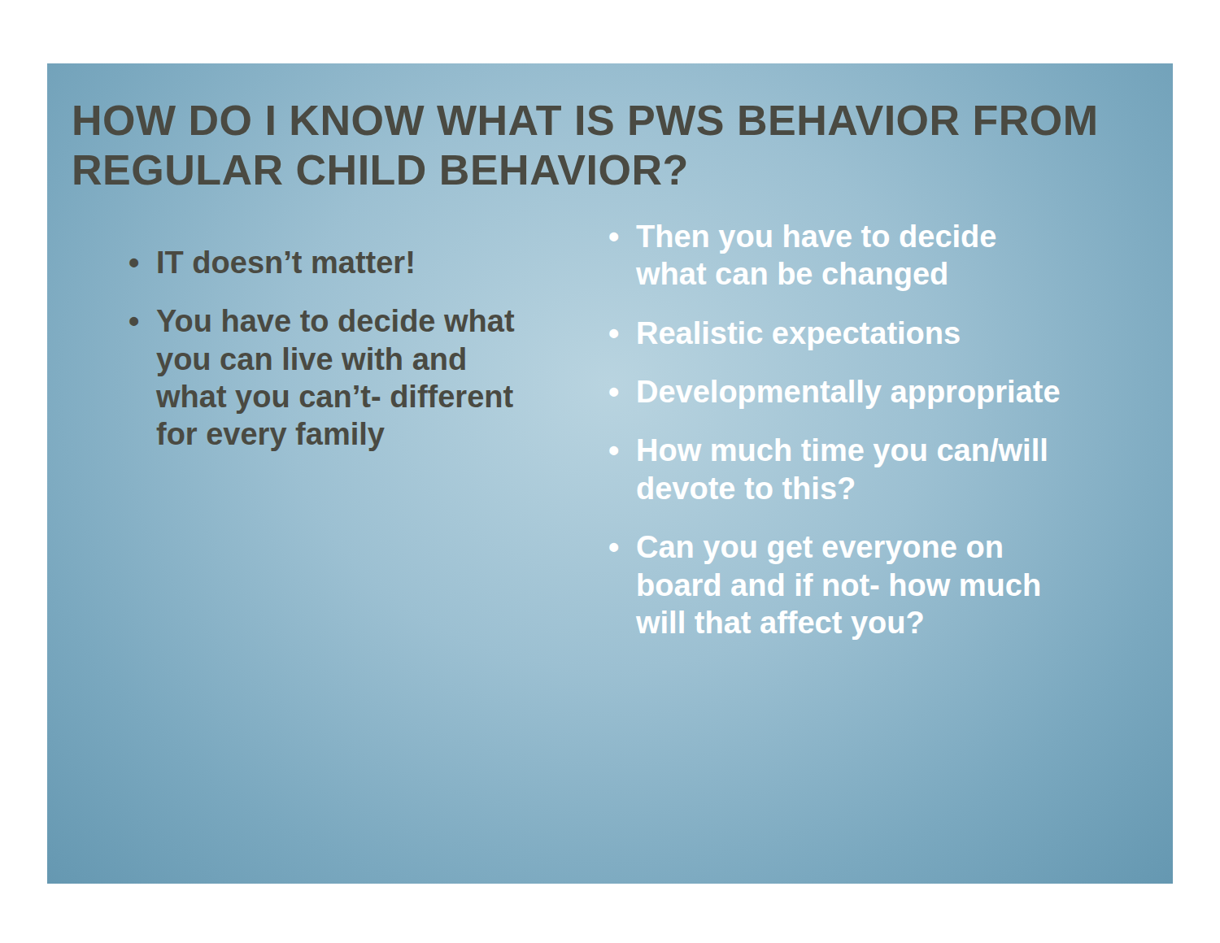HOW DO I KNOW WHAT IS PWS BEHAVIOR FROM REGULAR CHILD BEHAVIOR?
IT doesn’t matter!
You have to decide what you can live with and what you can’t- different for every family
Then you have to decide what can be changed
Realistic expectations
Developmentally appropriate
How much time you can/will devote to this?
Can you get everyone on board and if not- how much will that affect you?